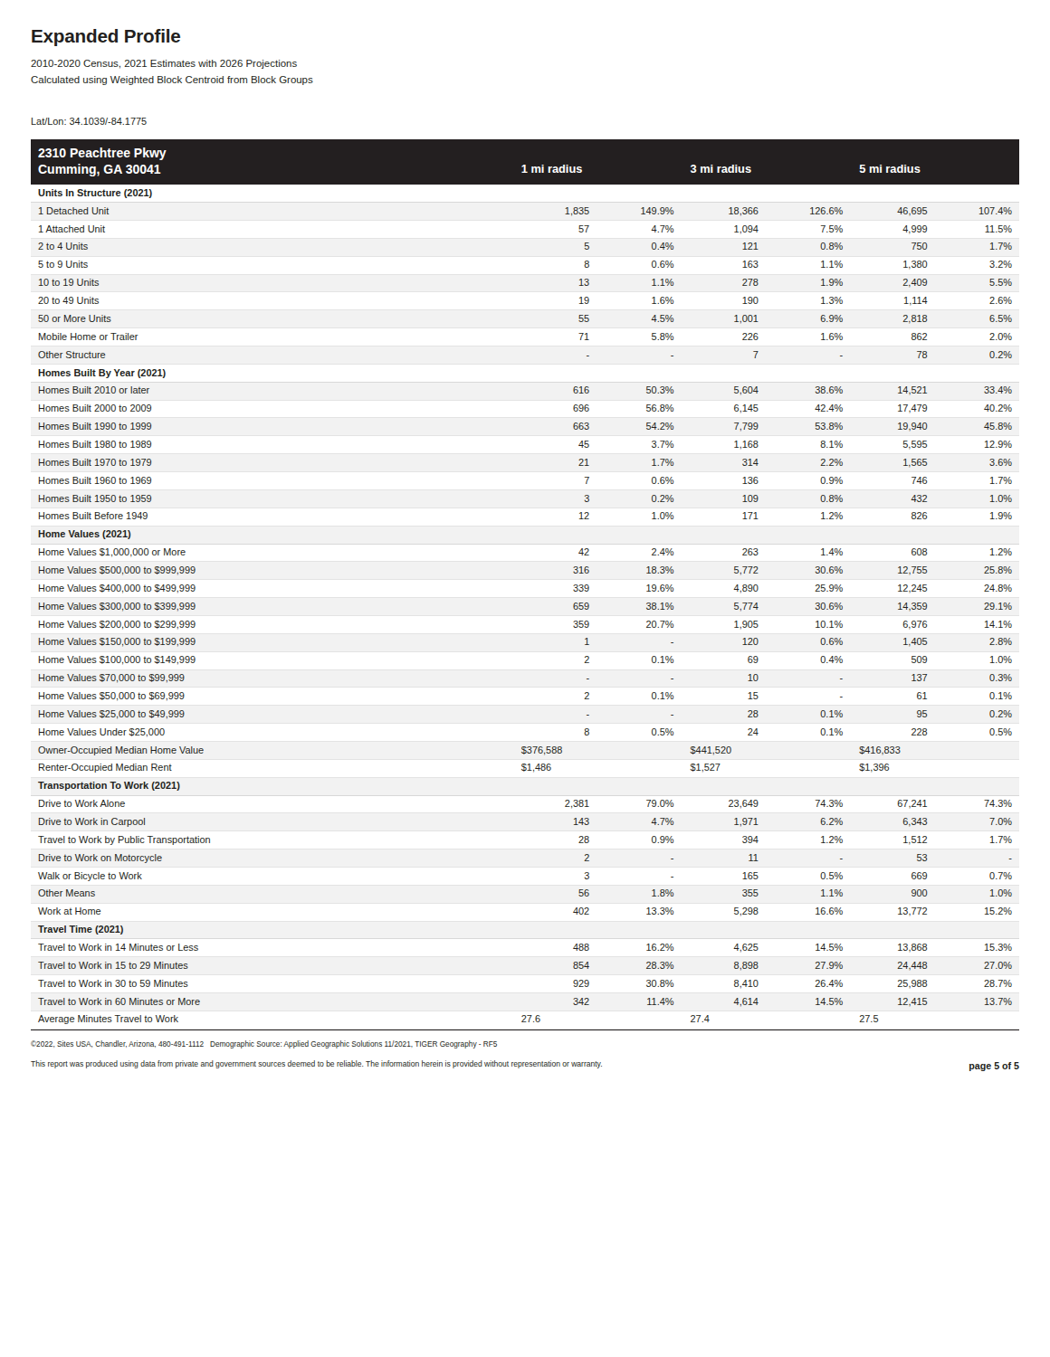Expanded Profile
2010-2020 Census, 2021 Estimates with 2026 Projections
Calculated using Weighted Block Centroid from Block Groups
Lat/Lon: 34.1039/-84.1775
| 2310 Peachtree Pkwy Cumming, GA 30041 | 1 mi radius | 3 mi radius | 5 mi radius |
| --- | --- | --- | --- |
| Units In Structure (2021) |
| 1 Detached Unit | 1,835 | 149.9% | 18,366 | 126.6% | 46,695 | 107.4% |
| 1 Attached Unit | 57 | 4.7% | 1,094 | 7.5% | 4,999 | 11.5% |
| 2 to 4 Units | 5 | 0.4% | 121 | 0.8% | 750 | 1.7% |
| 5 to 9 Units | 8 | 0.6% | 163 | 1.1% | 1,380 | 3.2% |
| 10 to 19 Units | 13 | 1.1% | 278 | 1.9% | 2,409 | 5.5% |
| 20 to 49 Units | 19 | 1.6% | 190 | 1.3% | 1,114 | 2.6% |
| 50 or More Units | 55 | 4.5% | 1,001 | 6.9% | 2,818 | 6.5% |
| Mobile Home or Trailer | 71 | 5.8% | 226 | 1.6% | 862 | 2.0% |
| Other Structure | - | - | 7 | - | 78 | 0.2% |
| Homes Built By Year (2021) |
| Homes Built 2010 or later | 616 | 50.3% | 5,604 | 38.6% | 14,521 | 33.4% |
| Homes Built 2000 to 2009 | 696 | 56.8% | 6,145 | 42.4% | 17,479 | 40.2% |
| Homes Built 1990 to 1999 | 663 | 54.2% | 7,799 | 53.8% | 19,940 | 45.8% |
| Homes Built 1980 to 1989 | 45 | 3.7% | 1,168 | 8.1% | 5,595 | 12.9% |
| Homes Built 1970 to 1979 | 21 | 1.7% | 314 | 2.2% | 1,565 | 3.6% |
| Homes Built 1960 to 1969 | 7 | 0.6% | 136 | 0.9% | 746 | 1.7% |
| Homes Built 1950 to 1959 | 3 | 0.2% | 109 | 0.8% | 432 | 1.0% |
| Homes Built Before 1949 | 12 | 1.0% | 171 | 1.2% | 826 | 1.9% |
| Home Values (2021) |
| Home Values $1,000,000 or More | 42 | 2.4% | 263 | 1.4% | 608 | 1.2% |
| Home Values $500,000 to $999,999 | 316 | 18.3% | 5,772 | 30.6% | 12,755 | 25.8% |
| Home Values $400,000 to $499,999 | 339 | 19.6% | 4,890 | 25.9% | 12,245 | 24.8% |
| Home Values $300,000 to $399,999 | 659 | 38.1% | 5,774 | 30.6% | 14,359 | 29.1% |
| Home Values $200,000 to $299,999 | 359 | 20.7% | 1,905 | 10.1% | 6,976 | 14.1% |
| Home Values $150,000 to $199,999 | 1 | - | 120 | 0.6% | 1,405 | 2.8% |
| Home Values $100,000 to $149,999 | 2 | 0.1% | 69 | 0.4% | 509 | 1.0% |
| Home Values $70,000 to $99,999 | - | - | 10 | - | 137 | 0.3% |
| Home Values $50,000 to $69,999 | 2 | 0.1% | 15 | - | 61 | 0.1% |
| Home Values $25,000 to $49,999 | - | - | 28 | 0.1% | 95 | 0.2% |
| Home Values Under $25,000 | 8 | 0.5% | 24 | 0.1% | 228 | 0.5% |
| Owner-Occupied Median Home Value | $376,588 | $441,520 | $416,833 |
| Renter-Occupied Median Rent | $1,486 | $1,527 | $1,396 |
| Transportation To Work (2021) |
| Drive to Work Alone | 2,381 | 79.0% | 23,649 | 74.3% | 67,241 | 74.3% |
| Drive to Work in Carpool | 143 | 4.7% | 1,971 | 6.2% | 6,343 | 7.0% |
| Travel to Work by Public Transportation | 28 | 0.9% | 394 | 1.2% | 1,512 | 1.7% |
| Drive to Work on Motorcycle | 2 | - | 11 | - | 53 | - |
| Walk or Bicycle to Work | 3 | - | 165 | 0.5% | 669 | 0.7% |
| Other Means | 56 | 1.8% | 355 | 1.1% | 900 | 1.0% |
| Work at Home | 402 | 13.3% | 5,298 | 16.6% | 13,772 | 15.2% |
| Travel Time (2021) |
| Travel to Work in 14 Minutes or Less | 488 | 16.2% | 4,625 | 14.5% | 13,868 | 15.3% |
| Travel to Work in 15 to 29 Minutes | 854 | 28.3% | 8,898 | 27.9% | 24,448 | 27.0% |
| Travel to Work in 30 to 59 Minutes | 929 | 30.8% | 8,410 | 26.4% | 25,988 | 28.7% |
| Travel to Work in 60 Minutes or More | 342 | 11.4% | 4,614 | 14.5% | 12,415 | 13.7% |
| Average Minutes Travel to Work | 27.6 | 27.4 | 27.5 |
©2022, Sites USA, Chandler, Arizona, 480-491-1112 Demographic Source: Applied Geographic Solutions 11/2021, TIGER Geography - RF5
page 5 of 5 This report was produced using data from private and government sources deemed to be reliable. The information herein is provided without representation or warranty.